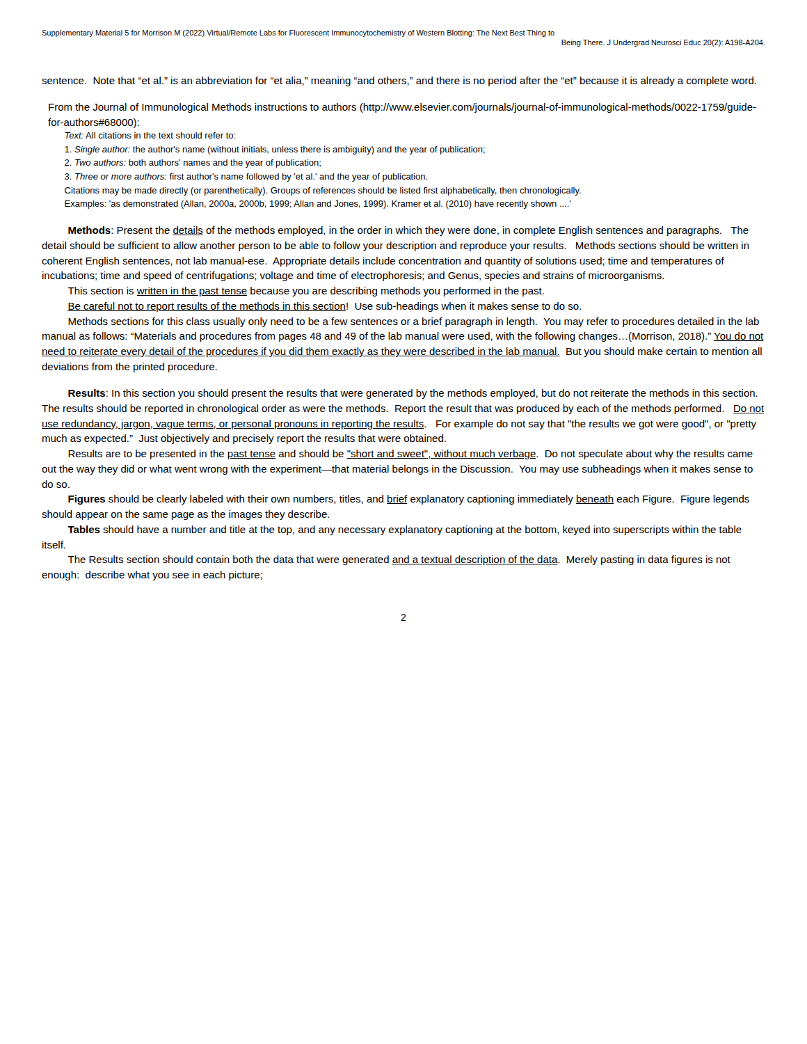Supplementary Material 5 for Morrison M (2022) Virtual/Remote Labs for Fluorescent Immunocytochemistry of Western Blotting: The Next Best Thing to
Being There. J Undergrad Neurosci Educ 20(2): A198-A204.
sentence. Note that “et al.” is an abbreviation for “et alia,” meaning “and others,” and there is no period after the “et” because it is already a complete word.
From the Journal of Immunological Methods instructions to authors (http://www.elsevier.com/journals/journal-of-immunological-methods/0022-1759/guide-for-authors#68000):
Text: All citations in the text should refer to:
1. Single author: the author's name (without initials, unless there is ambiguity) and the year of publication;
2. Two authors: both authors' names and the year of publication;
3. Three or more authors: first author's name followed by 'et al.' and the year of publication.
Citations may be made directly (or parenthetically). Groups of references should be listed first alphabetically, then chronologically.
Examples: 'as demonstrated (Allan, 2000a, 2000b, 1999; Allan and Jones, 1999). Kramer et al. (2010) have recently shown ....'
Methods: Present the details of the methods employed, in the order in which they were done, in complete English sentences and paragraphs. The detail should be sufficient to allow another person to be able to follow your description and reproduce your results. Methods sections should be written in coherent English sentences, not lab manual-ese. Appropriate details include concentration and quantity of solutions used; time and temperatures of incubations; time and speed of centrifugations; voltage and time of electrophoresis; and Genus, species and strains of microorganisms.
This section is written in the past tense because you are describing methods you performed in the past.
Be careful not to report results of the methods in this section! Use sub-headings when it makes sense to do so.
Methods sections for this class usually only need to be a few sentences or a brief paragraph in length. You may refer to procedures detailed in the lab manual as follows: “Materials and procedures from pages 48 and 49 of the lab manual were used, with the following changes…(Morrison, 2018).” You do not need to reiterate every detail of the procedures if you did them exactly as they were described in the lab manual. But you should make certain to mention all deviations from the printed procedure.
Results: In this section you should present the results that were generated by the methods employed, but do not reiterate the methods in this section. The results should be reported in chronological order as were the methods. Report the result that was produced by each of the methods performed. Do not use redundancy, jargon, vague terms, or personal pronouns in reporting the results. For example do not say that "the results we got were good", or "pretty much as expected.” Just objectively and precisely report the results that were obtained.
Results are to be presented in the past tense and should be "short and sweet", without much verbage. Do not speculate about why the results came out the way they did or what went wrong with the experiment—that material belongs in the Discussion. You may use subheadings when it makes sense to do so.
Figures should be clearly labeled with their own numbers, titles, and brief explanatory captioning immediately beneath each Figure. Figure legends should appear on the same page as the images they describe.
Tables should have a number and title at the top, and any necessary explanatory captioning at the bottom, keyed into superscripts within the table itself.
The Results section should contain both the data that were generated and a textual description of the data. Merely pasting in data figures is not enough: describe what you see in each picture;
2